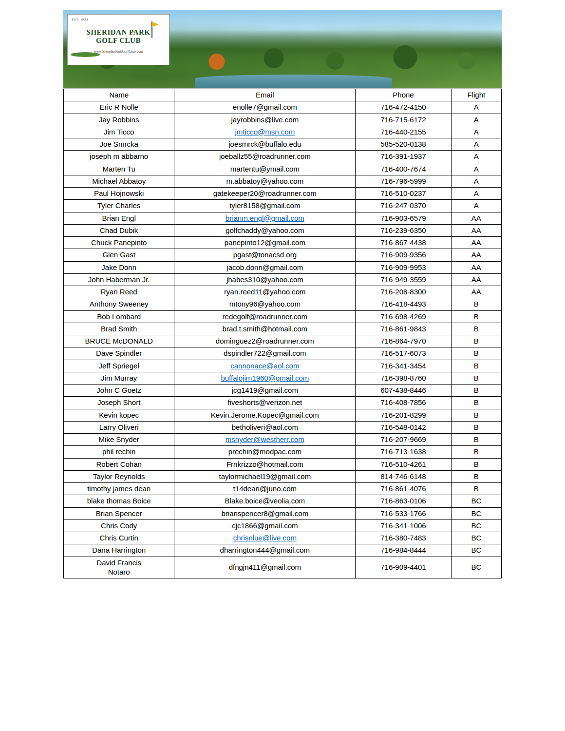EST. 1933
SHERIDAN PARK
GOLF CLUB
www.SheridanParkGolfClub.com
| Name | Email | Phone | Flight |
| --- | --- | --- | --- |
| Eric R Nolle | enolle7@gmail.com | 716-472-4150 | A |
| Jay Robbins | jayrobbins@live.com | 716-715-6172 | A |
| Jim Ticco | jmticco@msn.com | 716-440-2155 | A |
| Joe Smrcka | joesmrck@buffalo.edu | 585-520-0138 | A |
| joseph m abbarno | joeballz55@roadrunner.com | 716-391-1937 | A |
| Marten Tu | martentu@ymail.com | 716-400-7674 | A |
| Michael Abbatoy | m.abbatoy@yahoo.com | 716-796-5999 | A |
| Paul Hojnowski | gatekeeper20@roadrunner.com | 716-510-0237 | A |
| Tyler Charles | tyler8158@gmail.com | 716-247-0370 | A |
| Brian Engl | brianm.engl@gmail.com | 716-903-6579 | AA |
| Chad Dubik | golfchaddy@yahoo.com | 716-239-6350 | AA |
| Chuck Panepinto | panepinto12@gmail.com | 716-867-4438 | AA |
| Glen Gast | pgast@tonacsd.org | 716-909-9356 | AA |
| Jake Donn | jacob.donn@gmail.com | 716-909-9953 | AA |
| John Haberman Jr. | jhabes310@yahoo.com | 716-949-3559 | AA |
| Ryan Reed | ryan.reed11@yahoo.com | 716-208-8300 | AA |
| Anthony Sweeney | mtony96@yahoo.com | 716-418-4493 | B |
| Bob Lombard | redegolf@roadrunner.com | 716-698-4269 | B |
| Brad Smith | brad.t.smith@hotmail.com | 716-861-9843 | B |
| BRUCE McDONALD | dominguez2@roadrunner.com | 716-864-7970 | B |
| Dave Spindler | dspindler722@gmail.com | 716-517-6073 | B |
| Jeff Spriegel | cannonace@aol.com | 716-341-3454 | B |
| Jim Murray | buffalojim1960@gmail.com | 716-398-8760 | B |
| John C Goetz | jcg1419@gmail.com | 607-438-8446 | B |
| Joseph Short | fiveshorts@verizon.net | 716-408-7856 | B |
| Kevin kopec | Kevin.Jerome.Kopec@gmail.com | 716-201-8299 | B |
| Larry Oliveri | betholiveri@aol.com | 716-548-0142 | B |
| Mike Snyder | msnyder@westherr.com | 716-207-9669 | B |
| phil rechin | prechin@modpac.com | 716-713-1638 | B |
| Robert Cohan | Frnkrizzo@hotmail.com | 716-510-4261 | B |
| Taylor Reynolds | taylormichael19@gmail.com | 814-746-6148 | B |
| timothy james dean | t14dean@juno.com | 716-861-4076 | B |
| blake thomas Boice | Blake.boice@veolia.com | 716-863-0106 | BC |
| Brian Spencer | brianspencer8@gmail.com | 716-533-1766 | BC |
| Chris Cody | cjc1866@gmail.com | 716-341-1006 | BC |
| Chris Curtin | chrisnlue@live.com | 716-380-7483 | BC |
| Dana Harrington | dharrington444@gmail.com | 716-984-8444 | BC |
| David Francis Notaro | dfngjn411@gmail.com | 716-909-4401 | BC |